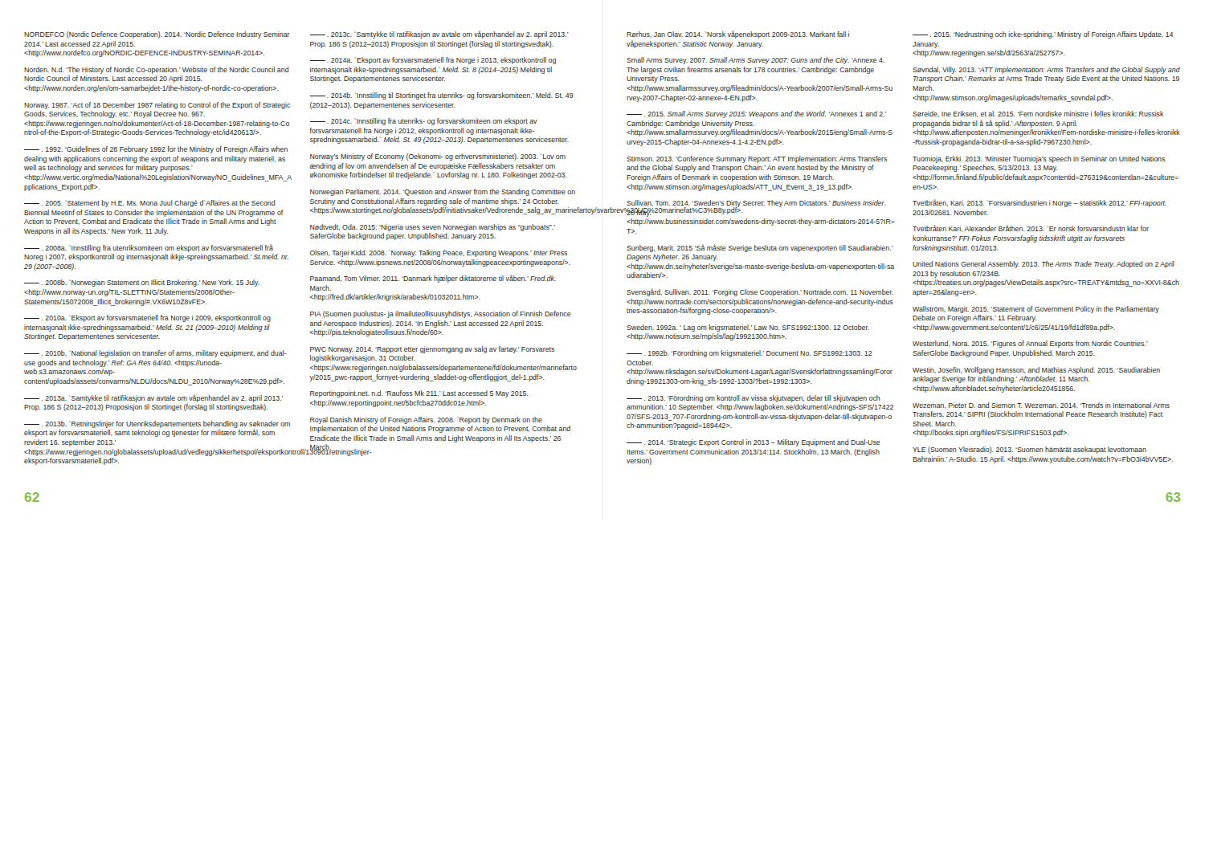NORDEFCO (Nordic Defence Cooperation). 2014. ‘Nordic Defence Industry Seminar 2014.’ Last accessed 22 April 2015.
<http://www.nordefco.org/NORDIC-DEFENCE-INDUSTRY-SEMINAR-2014>.
Norden. N.d. ‘The History of Nordic Co-operation.’ Website of the Nordic Council and Nordic Council of Ministers. Last accessed 20 April 2015.
<http://www.norden.org/en/om-samarbejdet-1/the-history-of-nordic-co-operation>.
Norway. 1987. ‘Act of 18 December 1987 relating to Control of the Export of Strategic Goods, Services, Technology, etc.’ Royal Decree No. 967.
<https://www.regjeringen.no/no/dokumenter/Act-of-18-December-1987-relating-to-Control-of-the-Export-of-Strategic-Goods-Services-Technology-etc/id420613/>.
. 1992. ‘Guidelines of 28 February 1992 for the Ministry of Foreign Affairs when dealing with applications concerning the export of weapons and military materiel, as well as technology and services for military purposes.’
<http://www.vertic.org/media/National%20Legislation/Norway/NO_Guidelines_MFA_Applications_Export.pdf>.
. 2005. `Statement by H.E. Ms. Mona Juul Chargé d`Affaires at the Second Biennial Meetinf of States to Consider the Implementation of the UN Programme of Action to Prevent, Combat and Eradicate the Illicit Trade in Small Arms and Light Weapons in all its Aspects.’ New York, 11 July.
. 2008a. `Innstilling fra utenriksomiteen om eksport av forsvarsmateriell frå Noreg i 2007, eksportkontroll og internasjonalt ikkje-spreiingssamarbeid.’ St.meld. nr. 29 (2007–2008).
. 2008b. `Norwegian Statement on Illicit Brokering.’ New York. 15 July. <http://www.norway-un.org/TIL-SLETTING/Statements/2008/Other-Statements/15072008_Illicit_brokering/#.VX6W10Z8vFE>.
. 2010a. `Eksport av forsvarsmateriell fra Norge i 2009, eksportkontroll og internasjonalt ikke-spredningssamarbeid.’ Meld. St. 21 (2009–2010) Melding til Stortinget. Departementenes servicesenter.
. 2010b. `National legislation on transfer of arms, military equipment, and dual-use goods and technology.’ Ref: GA Res 64/40. <https://unoda-web.s3.amazonaws.com/wp-content/uploads/assets/convarms/NLDU/docs/NLDU_2010/Norway%28E%29.pdf>.
. 2013a. `Samtykke til ratifikasjon av avtale om våpenhandel av 2. april 2013.’ Prop. 186 S (2012–2013) Proposisjon til Stortinget (forslag til stortingsvedtak).
. 2013b. `Retningslinjer for Utenriksdepartementets behandling av søknader om eksport av forsvarsmateriell, samt teknologi og tjenester for militære formål, som revidert 16. september 2013.’ <https://www.regjeringen.no/globalassets/upload/ud/vedlegg/sikkerhetspol/eksportkontroll/130901retningslinjer-eksport-forsvarsmateriell.pdf>.
. 2013c. `Samtykke til ratifikasjon av avtale om våpenhandel av 2. april 2013.’ Prop. 186 S (2012–2013) Proposisjon til Stortinget (forslag til stortingsvedtak).
. 2014a. `Eksport av forsvarsmateriell fra Norge i 2013, eksportkontroll og internasjonalt ikke-spredningssamarbeid.` Meld. St. 8 (2014–2015) Melding til Stortinget. Departementenes servicesenter.
. 2014b. `Innstilling til Stortinget fra utenriks- og forsvarskomiteen.’ Meld. St. 49 (2012–2013). Departementenes servicesenter.
. 2014c. `Innstilling fra utenriks- og forsvarskomiteen om eksport av forsvarsmateriell fra Norge i 2012, eksportkontroll og internasjonalt ikke-spredningssamarbeid.` Meld. St. 49 (2012–2013). Departementenes servicesenter.
Norway’s Ministry of Economy (Oekonomi- og erhvervsministeriet). 2003. `Lov om ændring af lov om anvendelsen af De europæiske Fællesskabers retsakter om økonomiske forbindelser til tredjelande.` Lovforslag nr. L 180. Folketinget 2002-03.
Norwegian Parliament. 2014. ‘Question and Answer from the Standing Committee on Scrutiny and Constitutional Affairs regarding sale of maritime ships.’ 24 October. <https://www.stortinget.no/globalassets/pdf/initiativsaker/Vedrorende_salg_av_marinefartoy/svarbrev%20UD%20marinefat%C3%B8y.pdf>.
Nødtvedt, Oda. 2015: ‘Nigeria uses seven Norwegian warships as “gunboats”.’ SaferGlobe background paper. Unpublished. January 2015.
Olsen, Tarjei Kidd. 2008. `Norway: Talking Peace, Exporting Weapons.’ Inter Press Service. <http://www.ipsnews.net/2008/06/norwaytalkingpeaceexportingweapons/>.
Paamand, Tom Vilmer. 2011. ‘Danmark hjælper diktatorerne til våben.’ Fred.dk. March.
<http://fred.dk/artikler/krigrisk/arabesk/01032011.htm>.
PIA (Suomen puolustus- ja ilmailuteollisuusyhdistys, Association of Finnish Defence and Aerospace Industries). 2014. ‘In English.’ Last accessed 22 April 2015. <http://pia.teknologiateollisuus.fi/node/60>.
PWC Norway. 2014. ‘Rapport etter gjennomgang av salg av fartøy.’ Forsvarets logistikkorganisasjon. 31 October.
<https://www.regjeringen.no/globalassets/departementene/fd/dokumenter/marinefartoy/2015_pwc-rapport_fornyet-vurdering_sladdet-og-offentliggjort_del-1.pdf>.
Reportingpoint.net. n.d. ‘Raufoss Mk 211.’ Last accessed 5 May 2015.
<http://www.reportingpoint.net/5bcfcba270ddc01e.html>.
Royal Danish Ministry of Foreign Affairs. 2008. `Report by Denmark on the Implementation of the United Nations Programme of Action to Prevent, Combat and Eradicate the Illicit Trade in Small Arms and Light Weapons in All Its Aspects.’ 26 March.
62
Rørhus, Jan Olav. 2014. `Norsk våpeneksport 2009-2013. Markant fall i våpeneksporten.’ Statistic Norway. January.
Small Arms Survey. 2007. Small Arms Survey 2007: Guns and the City. ‘Annexe 4. The largest civilian firearms arsenals for 178 countries.’ Cambridge: Cambridge University Press.
<http://www.smallarmssurvey.org/fileadmin/docs/A-Yearbook/2007/en/Small-Arms-Survey-2007-Chapter-02-annexe-4-EN.pdf>.
. 2015. Small Arms Survey 2015: Weapons and the World. ‘Annexes 1 and 2.’ Cambridge: Cambridge University Press.
<http://www.smallarmssurvey.org/fileadmin/docs/A-Yearbook/2015/eng/Small-Arms-Survey-2015-Chapter-04-Annexes-4.1-4.2-EN.pdf>.
Stimson. 2013. ‘Conference Summary Report: ATT Implementation: Arms Transfers and the Global Supply and Transport Chain.’ An event hosted by the Ministry of Foreign Affairs of Denmark in cooperation with Stimson. 19 March.
<http://www.stimson.org/images/uploads/ATT_UN_Event_3_19_13.pdf>.
Sullivan, Tom. 2014. ‘Sweden’s Dirty Secret: They Arm Dictators.’ Business Insider. 20 May.
<http://www.businessinsider.com/swedens-dirty-secret-they-arm-dictators-2014-5?IR=T>.
Sunberg, Marit. 2015 ‘Så måste Sverige besluta om vapenexporten till Saudiarabien.’ Dagens Nyheter. 26 January.
<http://www.dn.se/nyheter/sverige/sa-maste-sverige-besluta-om-vapenexporten-till-saudiarabien/>.
Svensgård, Sullivan. 2011. ‘Forging Close Cooperation.’ Nortrade.com. 11 November.
<http://www.nortrade.com/sectors/publications/norwegian-defence-and-security-industries-association-fsi/forging-close-cooperation/>.
Sweden. 1992a. ‘ Lag om krigsmateriel.’ Law No. SFS1992:1300. 12 October.
<http://www.notisum.se/rnp/sls/lag/19921300.htm>.
. 1992b. ‘Förordning om krigsmateriel.’ Document No. SFS1992:1303. 12 October.
<http://www.riksdagen.se/sv/Dokument-Lagar/Lagar/Svenskforfattningssamling/Forordning-19921303-om-krig_sfs-1992-1303/?bet=1992:1303>.
. 2013. ‘Förordning om kontroll av vissa skjutvapen, delar till skjutvapen och ammunition.’ 10 September. <http://www.lagboken.se/dokument/Andrings-SFS/1742207/SFS-2013_707-Forordning-om-kontroll-av-vissa-skjutvapen-delar-till-skjutvapen-och-ammunition?pageid=189442>.
. 2014. ‘Strategic Export Control in 2013 – Military Equipment and Dual-Use Items.’ Government Communication 2013/14:114. Stockholm, 13 March. (English version)
. 2015. ‘Nedrustning och icke-spridning.’ Ministry of Foreign Affairs Update. 14 January.
<http://www.regeringen.se/sb/d/2563/a/252757>.
Søvndal, Villy. 2013. ‘ATT Implementation: Arms Transfers and the Global Supply and Transport Chain.’ Remarks at Arms Trade Treaty Side Event at the United Nations. 19 March.
<http://www.stimson.org/images/uploads/remarks_sovndal.pdf>.
Søreide, Ine Eriksen, et al. 2015. ‘Fem nordiske ministre i felles kronikk: Russisk propaganda bidrar til å så splid.’ Aftenposten. 9 April.
<http://www.aftenposten.no/meninger/kronikker/Fem-nordiske-ministre-i-felles-kronikk-Russisk-propaganda-bidrar-til-a-sa-splid-7967230.html>.
Tuomioja, Erkki. 2013. ‘Minister Tuomioja’s speech in Seminar on United Nations Peacekeeping.’ Speeches, 5/13/2013. 13 May.
<http://formin.finland.fi/public/default.aspx?contentid=276319&contentlan=2&culture=en-US>.
Tvetbråten, Kari. 2013. `Forsvarsindustrien i Norge – statistikk 2012.’ FFI-rapoort. 2013/02681. November.
Tvetbråten Kari, Alexander Bråthen. 2013. `Er norsk forsvarsindustri klar for konkurranse?’ FFI-Fokus Forsvarsfaglig tidsskrift utgitt av forsvarets forskningsinstitutt. 01/2013.
United Nations General Assembly. 2013. The Arms Trade Treaty. Adopted on 2 April 2013 by resolution 67/234B.
<https://treaties.un.org/pages/ViewDetails.aspx?src=TREATY&mtdsg_no=XXVI-8&chapter=26&lang=en>.
Wallström, Margit. 2015. ‘Statement of Government Policy in the Parliamentary Debate on Foreign Affairs.’ 11 February.
<http://www.government.se/content/1/c6/25/41/19/fd1df89a.pdf>.
Westerlund, Nora. 2015. ‘Figures of Annual Exports from Nordic Countries.’ SaferGlobe Background Paper. Unpublished. March 2015.
Westin, Josefin, Wolfgang Hansson, and Mathias Asplund. 2015. ‘Saudiarabien anklagar Sverige för inblandning.’ Aftonbladet. 11 March.
<http://www.aftonbladet.se/nyheter/article20451856.
Wezeman, Pieter D. and Siemon T. Wezeman. 2014. ‘Trends in International Arms Transfers, 2014.’ SIPRI (Stockholm International Peace Research Institute) Fact Sheet. March.
<http://books.sipri.org/files/FS/SIPRIFS1503.pdf>.
YLE (Suomen Yleisradio). 2013. ‘Suomen hämärät asekaupat levottomaan Bahrainiin.’ A-Studio. 15 April. <https://www.youtube.com/watch?v=FbO3i4bVV5E>.
63